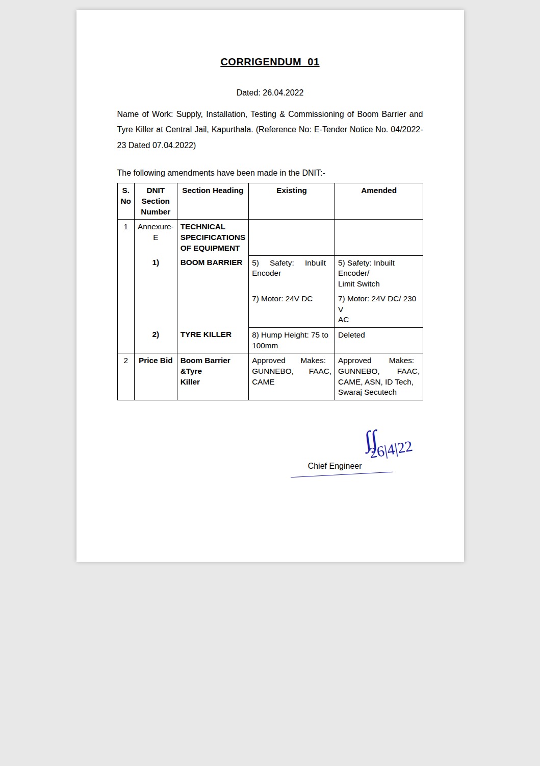CORRIGENDUM 01
Dated: 26.04.2022
Name of Work: Supply, Installation, Testing & Commissioning of Boom Barrier and Tyre Killer at Central Jail, Kapurthala. (Reference No: E-Tender Notice No. 04/2022-23 Dated 07.04.2022)
The following amendments have been made in the DNIT:-
| S. No | DNIT Section Number | Section Heading | Existing | Amended |
| --- | --- | --- | --- | --- |
| 1 | Annexure-E | TECHNICAL SPECIFICATIONS OF EQUIPMENT | | |
| | 1) | BOOM BARRIER | 5) Safety: Inbuilt Encoder | 5) Safety: Inbuilt Encoder/ Limit Switch |
| | | | 7) Motor: 24V DC | 7) Motor: 24V DC/ 230 V AC |
| | 2) | TYRE KILLER | 8) Hump Height: 75 to 100mm | Deleted |
| 2 | Price Bid | Boom Barrier &Tyre Killer | Approved Makes: GUNNEBO, FAAC, CAME | Approved Makes: GUNNEBO, FAAC, CAME, ASN, ID Tech, Swaraj Secutech |
∫∫ 26|4|22 Chief Engineer